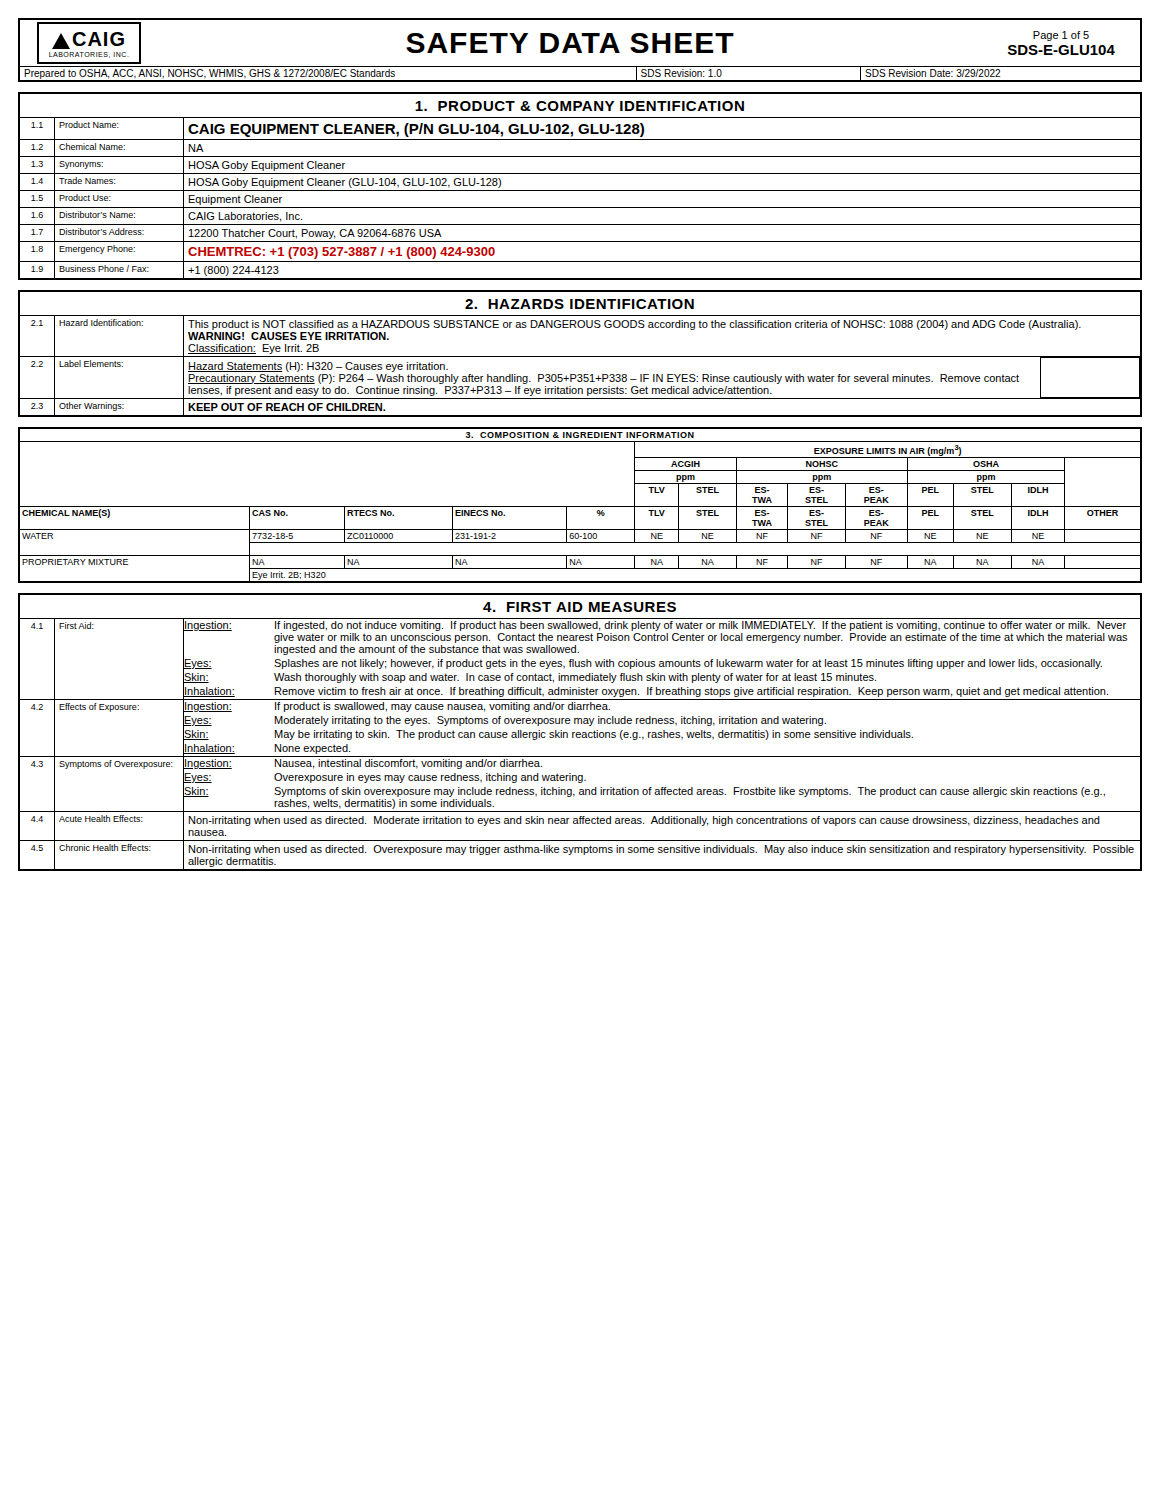| / CAIG LABORATORIES, INC. / SAFETY DATA SHEET / Page 1 of 5 SDS-E-GLU104 / |
| Prepared to OSHA, ACC, ANSI, NOHSC, WHMIS, GHS & 1272/2008/EC Standards | SDS Revision: 1.0 | SDS Revision Date: 3/29/2022 |
| 1. PRODUCT & COMPANY IDENTIFICATION |
| 1.1 | Product Name: | CAIG EQUIPMENT CLEANER, (P/N GLU-104, GLU-102, GLU-128) |
| 1.2 | Chemical Name: | NA |
| 1.3 | Synonyms: | HOSA Goby Equipment Cleaner |
| 1.4 | Trade Names: | HOSA Goby Equipment Cleaner (GLU-104, GLU-102, GLU-128) |
| 1.5 | Product Use: | Equipment Cleaner |
| 1.6 | Distributor’s Name: | CAIG Laboratories, Inc. |
| 1.7 | Distributor’s Address: | 12200 Thatcher Court, Poway, CA 92064-6876 USA |
| 1.8 | Emergency Phone: | CHEMTREC: +1 (703) 527-3887 / +1 (800) 424-9300 |
| 1.9 | Business Phone / Fax: | +1 (800) 224-4123 |
| 2. HAZARDS IDENTIFICATION |
| 2.1 | Hazard Identification: | This product is NOT classified as a HAZARDOUS SUBSTANCE or as DANGEROUS GOODS according to the classification criteria of NOHSC: 1088 (2004) and ADG Code (Australia). WARNING! CAUSES EYE IRRITATION. Classification: Eye Irrit. 2B |
| 2.2 | Label Elements: | / Hazard Statements (H): H320 – Causes eye irritation. Precautionary Statements (P): P264 – Wash thoroughly after handling. P305+P351+P338 – IF IN EYES: Rinse cautiously with water for several minutes. Remove contact lenses, if present and easy to do. Continue rinsing. P337+P313 – If eye irritation persists: Get medical advice/attention. / / |
| 2.3 | Other Warnings: | KEEP OUT OF REACH OF CHILDREN. |
| 3. COMPOSITION & INGREDIENT INFORMATION |
| | | | | | EXPOSURE LIMITS IN AIR (mg/m 3 ) |
| ACGIH | NOHSC | OSHA | |
| ppm | ppm | ppm |
| TLV | STEL | ES- TWA | ES- STEL | ES- PEAK | PEL | STEL | IDLH |
| CHEMICAL NAME(S) | CAS No. | RTECS No. | EINECS No. | % | TLV | STEL | ES- TWA | ES- STEL | ES- PEAK | PEL | STEL | IDLH | OTHER |
| WATER | 7732-18-5 | ZC0110000 | 231-191-2 | 60-100 | NE | NE | NF | NF | NF | NE | NE | NE | |
| PROPRIETARY MIXTURE | NA | NA | NA | NA | NA | NA | NF | NF | NF | NA | NA | NA | |
| Eye Irrit. 2B; H320 |
| 4. FIRST AID MEASURES |
| 4.1 | First Aid: | / Ingestion: / If ingested, do not induce vomiting. If product has been swallowed, drink plenty of water or milk IMMEDIATELY. If the patient is vomiting, continue to offer water or milk. Never give water or milk to an unconscious person. Contact the nearest Poison Control Center or local emergency number. Provide an estimate of the time at which the material was ingested and the amount of the substance that was swallowed. / / Eyes: / Splashes are not likely; however, if product gets in the eyes, flush with copious amounts of lukewarm water for at least 15 minutes lifting upper and lower lids, occasionally. / / Skin: / Wash thoroughly with soap and water. In case of contact, immediately flush skin with plenty of water for at least 15 minutes. / / Inhalation: / Remove victim to fresh air at once. If breathing difficult, administer oxygen. If breathing stops give artificial respiration. Keep person warm, quiet and get medical attention. / |
| 4.2 | Effects of Exposure: | / Ingestion: / If product is swallowed, may cause nausea, vomiting and/or diarrhea. / / Eyes: / Moderately irritating to the eyes. Symptoms of overexposure may include redness, itching, irritation and watering. / / Skin: / May be irritating to skin. The product can cause allergic skin reactions (e.g., rashes, welts, dermatitis) in some sensitive individuals. / / Inhalation: / None expected. / |
| 4.3 | Symptoms of Overexposure: | / Ingestion: / Nausea, intestinal discomfort, vomiting and/or diarrhea. / / Eyes: / Overexposure in eyes may cause redness, itching and watering. / / Skin: / Symptoms of skin overexposure may include redness, itching, and irritation of affected areas. Frostbite like symptoms. The product can cause allergic skin reactions (e.g., rashes, welts, dermatitis) in some individuals. / |
| 4.4 | Acute Health Effects: | Non-irritating when used as directed. Moderate irritation to eyes and skin near affected areas. Additionally, high concentrations of vapors can cause drowsiness, dizziness, headaches and nausea. |
| 4.5 | Chronic Health Effects: | Non-irritating when used as directed. Overexposure may trigger asthma-like symptoms in some sensitive individuals. May also induce skin sensitization and respiratory hypersensitivity. Possible allergic dermatitis. |